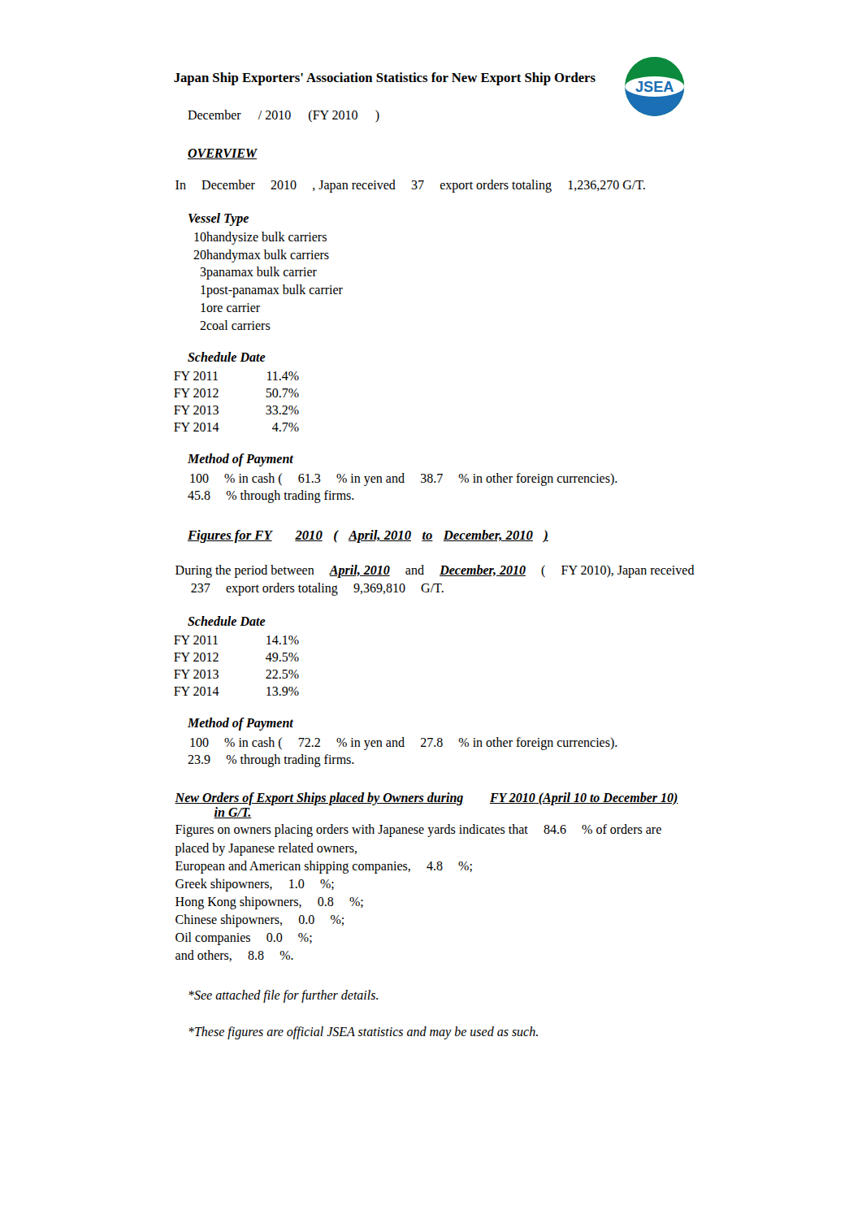JSEA
Japan Ship Exporters' Association Statistics for New Export Ship Orders
December / 2010 (FY 2010 )
OVERVIEW
In December 2010 , Japan received 37 export orders totaling 1,236,270 G/T.
Vessel Type
| 10 | handysize bulk carriers |
| 20 | handymax bulk carriers |
| 3 | panamax bulk carrier |
| 1 | post-panamax bulk carrier |
| 1 | ore carrier |
| 2 | coal carriers |
Schedule Date
| FY 2011 | 11.4 | % |
| FY 2012 | 50.7 | % |
| FY 2013 | 33.2 | % |
| FY 2014 | 4.7 | % |
Method of Payment
100 % in cash ( 61.3 % in yen and 38.7 % in other foreign currencies).
45.8 % through trading firms.
Figures for FY 2010 ( April, 2010 to December, 2010 )
During the period between April, 2010 and December, 2010 ( FY 2010), Japan received 237 export orders totaling 9,369,810 G/T.
Schedule Date
| FY 2011 | 14.1 | % |
| FY 2012 | 49.5 | % |
| FY 2013 | 22.5 | % |
| FY 2014 | 13.9 | % |
Method of Payment
100 % in cash ( 72.2 % in yen and 27.8 % in other foreign currencies).
23.9 % through trading firms.
New Orders of Export Ships placed by Owners during FY 2010 (April 10 to December 10) in G/T.
Figures on owners placing orders with Japanese yards indicates that 84.6 % of orders are placed by Japanese related owners,
European and American shipping companies, 4.8 %;
Greek shipowners, 1.0 %;
Hong Kong shipowners, 0.8 %;
Chinese shipowners, 0.0 %;
Oil companies 0.0 %;
and others, 8.8 %.
*See attached file for further details.
*These figures are official JSEA statistics and may be used as such.